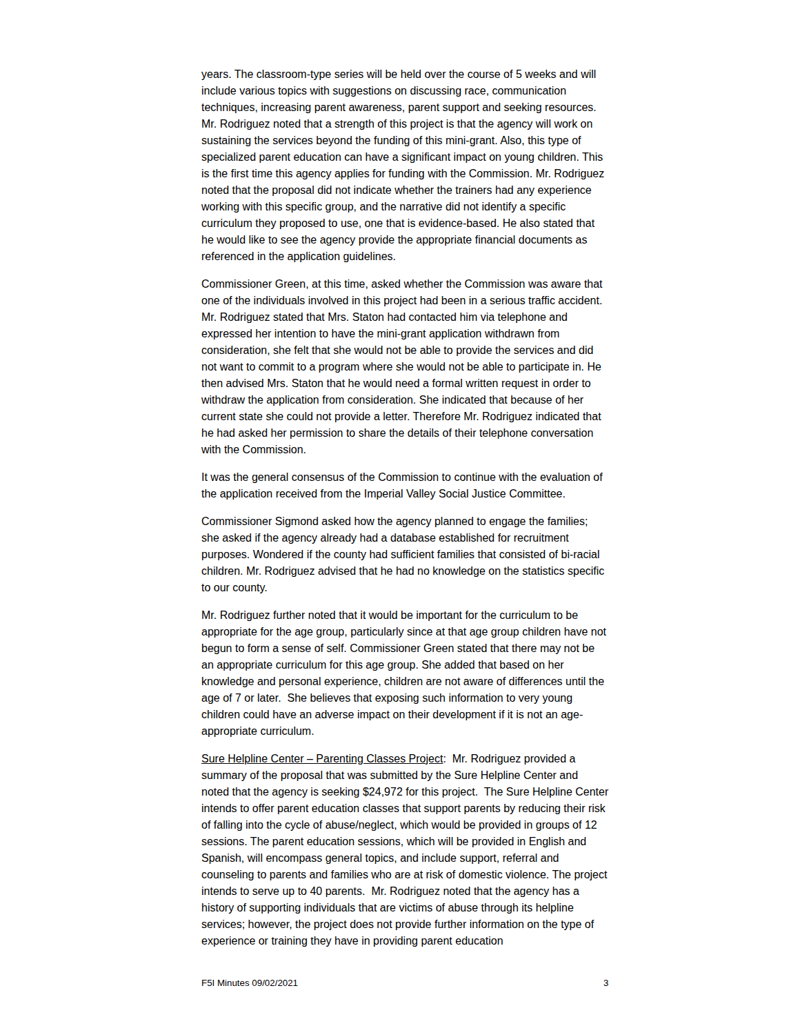years. The classroom-type series will be held over the course of 5 weeks and will include various topics with suggestions on discussing race, communication techniques, increasing parent awareness, parent support and seeking resources. Mr. Rodriguez noted that a strength of this project is that the agency will work on sustaining the services beyond the funding of this mini-grant. Also, this type of specialized parent education can have a significant impact on young children. This is the first time this agency applies for funding with the Commission. Mr. Rodriguez noted that the proposal did not indicate whether the trainers had any experience working with this specific group, and the narrative did not identify a specific curriculum they proposed to use, one that is evidence-based. He also stated that he would like to see the agency provide the appropriate financial documents as referenced in the application guidelines.
Commissioner Green, at this time, asked whether the Commission was aware that one of the individuals involved in this project had been in a serious traffic accident. Mr. Rodriguez stated that Mrs. Staton had contacted him via telephone and expressed her intention to have the mini-grant application withdrawn from consideration, she felt that she would not be able to provide the services and did not want to commit to a program where she would not be able to participate in. He then advised Mrs. Staton that he would need a formal written request in order to withdraw the application from consideration. She indicated that because of her current state she could not provide a letter. Therefore Mr. Rodriguez indicated that he had asked her permission to share the details of their telephone conversation with the Commission.
It was the general consensus of the Commission to continue with the evaluation of the application received from the Imperial Valley Social Justice Committee.
Commissioner Sigmond asked how the agency planned to engage the families; she asked if the agency already had a database established for recruitment purposes. Wondered if the county had sufficient families that consisted of bi-racial children. Mr. Rodriguez advised that he had no knowledge on the statistics specific to our county.
Mr. Rodriguez further noted that it would be important for the curriculum to be appropriate for the age group, particularly since at that age group children have not begun to form a sense of self. Commissioner Green stated that there may not be an appropriate curriculum for this age group. She added that based on her knowledge and personal experience, children are not aware of differences until the age of 7 or later. She believes that exposing such information to very young children could have an adverse impact on their development if it is not an age-appropriate curriculum.
Sure Helpline Center – Parenting Classes Project: Mr. Rodriguez provided a summary of the proposal that was submitted by the Sure Helpline Center and noted that the agency is seeking $24,972 for this project. The Sure Helpline Center intends to offer parent education classes that support parents by reducing their risk of falling into the cycle of abuse/neglect, which would be provided in groups of 12 sessions. The parent education sessions, which will be provided in English and Spanish, will encompass general topics, and include support, referral and counseling to parents and families who are at risk of domestic violence. The project intends to serve up to 40 parents. Mr. Rodriguez noted that the agency has a history of supporting individuals that are victims of abuse through its helpline services; however, the project does not provide further information on the type of experience or training they have in providing parent education
F5I Minutes 09/02/2021 3